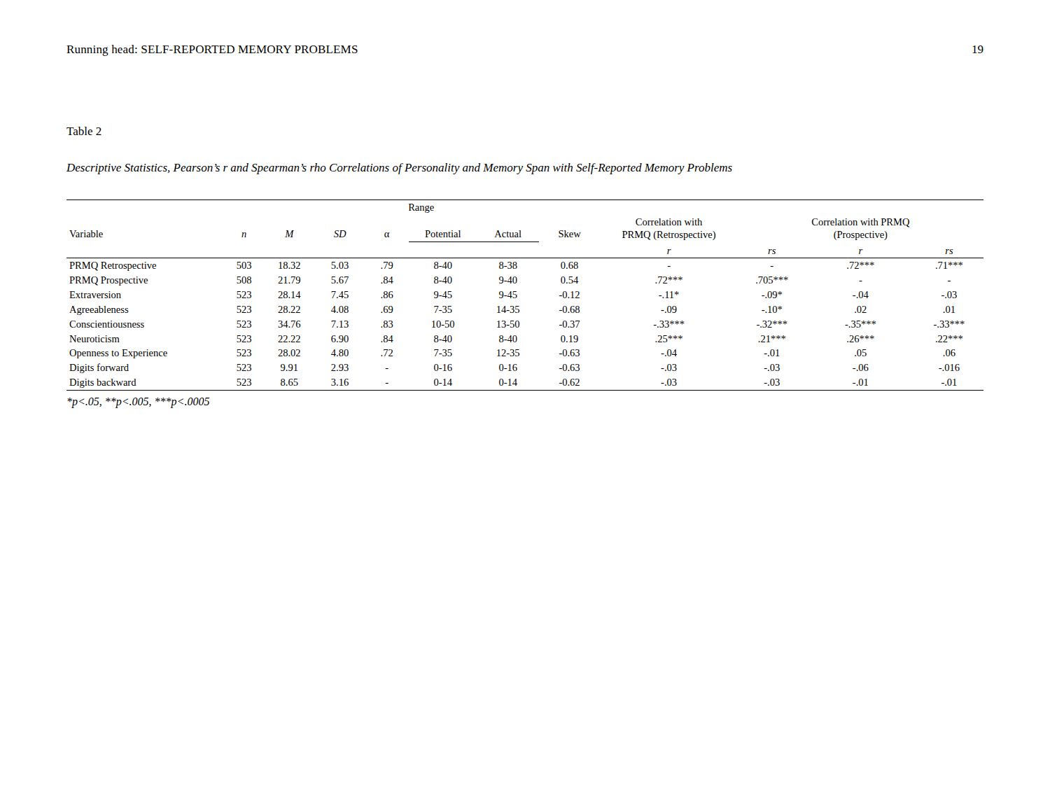Running head: SELF-REPORTED MEMORY PROBLEMS
19
Table 2
Descriptive Statistics, Pearson’s r and Spearman’s rho Correlations of Personality and Memory Span with Self-Reported Memory Problems
| | Range | |
| Variable | n | M | SD | α | Potential | Actual | Skew | Correlation with PRMQ (Retrospective) | | Correlation with PRMQ (Prospective) | |
| | r | rs | r | rs |
| PRMQ Retrospective | 503 | 18.32 | 5.03 | .79 | 8-40 | 8-38 | 0.68 | - | - | .72*** | .71*** |
| PRMQ Prospective | 508 | 21.79 | 5.67 | .84 | 8-40 | 9-40 | 0.54 | .72*** | .705*** | - | - |
| Extraversion | 523 | 28.14 | 7.45 | .86 | 9-45 | 9-45 | -0.12 | -.11* | -.09* | -.04 | -.03 |
| Agreeableness | 523 | 28.22 | 4.08 | .69 | 7-35 | 14-35 | -0.68 | -.09 | -.10* | .02 | .01 |
| Conscientiousness | 523 | 34.76 | 7.13 | .83 | 10-50 | 13-50 | -0.37 | -.33*** | -.32*** | -.35*** | -.33*** |
| Neuroticism | 523 | 22.22 | 6.90 | .84 | 8-40 | 8-40 | 0.19 | .25*** | .21*** | .26*** | .22*** |
| Openness to Experience | 523 | 28.02 | 4.80 | .72 | 7-35 | 12-35 | -0.63 | -.04 | -.01 | .05 | .06 |
| Digits forward | 523 | 9.91 | 2.93 | - | 0-16 | 0-16 | -0.63 | -.03 | -.03 | -.06 | -.016 |
| Digits backward | 523 | 8.65 | 3.16 | - | 0-14 | 0-14 | -0.62 | -.03 | -.03 | -.01 | -.01 |
*p<.05, **p<.005, ***p<.0005